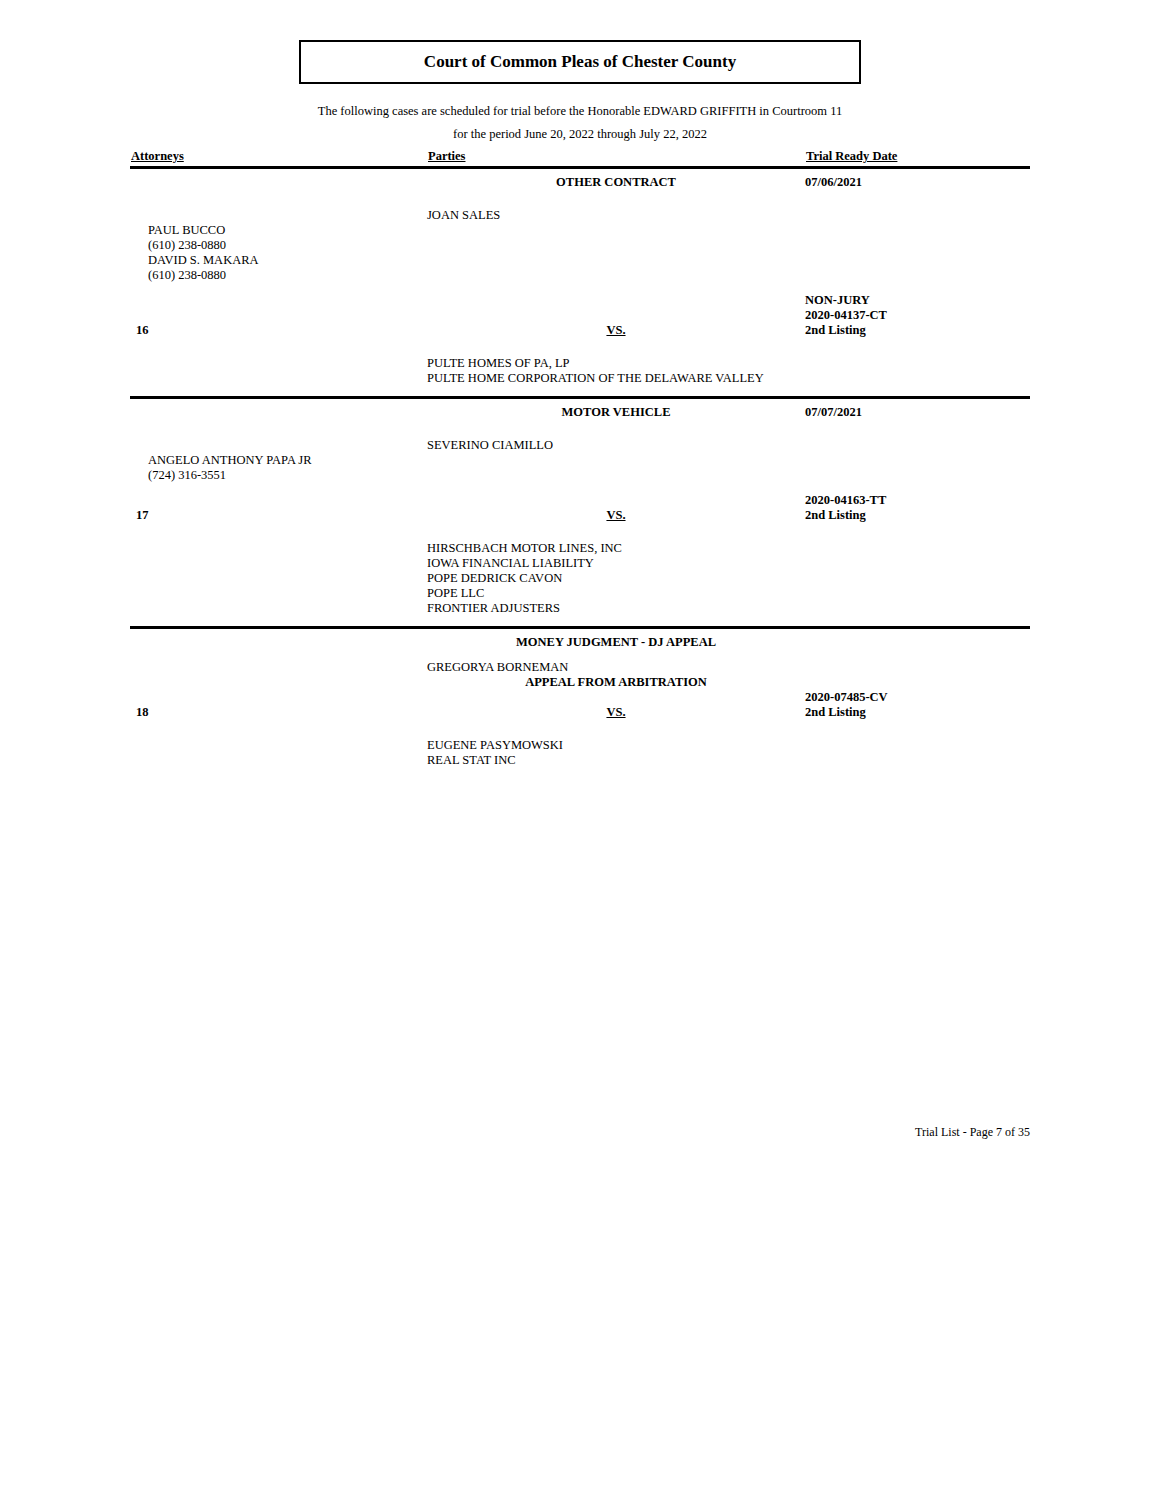Court of Common Pleas of Chester County
The following cases are scheduled for trial before the Honorable EDWARD GRIFFITH in Courtroom 11
for the period June 20, 2022 through July 22, 2022
| Attorneys | Parties | Trial Ready Date |
| --- | --- | --- |
| | OTHER CONTRACT | 07/06/2021 |
| | JOAN SALES | |
| PAUL BUCCO | | |
| (610) 238-0880 | | |
| DAVID S. MAKARA | | |
| (610) 238-0880 | | |
| | | NON-JURY |
| | | 2020-04137-CT |
| 16 | VS. | 2nd Listing |
| | PULTE HOMES OF PA, LP | |
| | PULTE HOME CORPORATION OF THE DELAWARE VALLEY | |
| | MOTOR VEHICLE | 07/07/2021 |
| | SEVERINO CIAMILLO | |
| ANGELO ANTHONY PAPA JR | | |
| (724) 316-3551 | | |
| | | 2020-04163-TT |
| 17 | VS. | 2nd Listing |
| | HIRSCHBACH MOTOR LINES, INC | |
| | IOWA FINANCIAL LIABILITY | |
| | POPE DEDRICK CAVON | |
| | POPE LLC | |
| | FRONTIER ADJUSTERS | |
| | MONEY JUDGMENT - DJ APPEAL | |
| | GREGORYA BORNEMAN | |
| | APPEAL FROM ARBITRATION | |
| | | 2020-07485-CV |
| 18 | VS. | 2nd Listing |
| | EUGENE PASYMOWSKI | |
| | REAL STAT INC | |
Trial List - Page 7 of 35